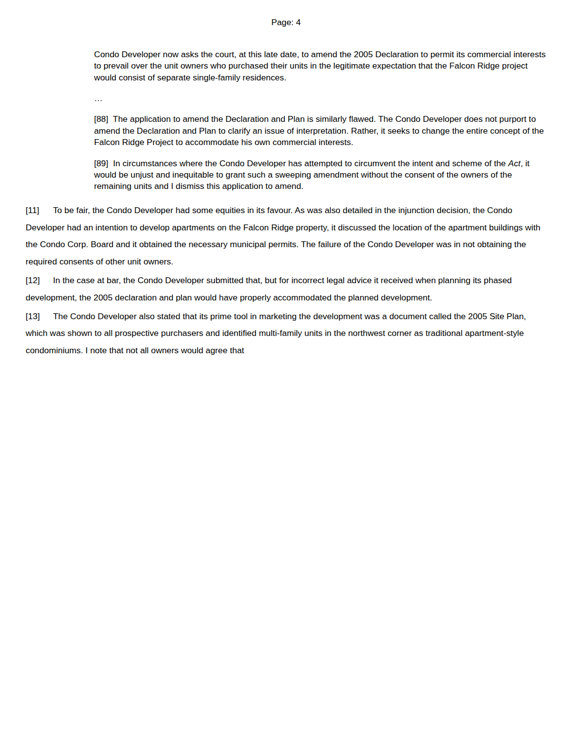Page: 4
Condo Developer now asks the court, at this late date, to amend the 2005 Declaration to permit its commercial interests to prevail over the unit owners who purchased their units in the legitimate expectation that the Falcon Ridge project would consist of separate single-family residences.
…
[88] The application to amend the Declaration and Plan is similarly flawed. The Condo Developer does not purport to amend the Declaration and Plan to clarify an issue of interpretation. Rather, it seeks to change the entire concept of the Falcon Ridge Project to accommodate his own commercial interests.
[89] In circumstances where the Condo Developer has attempted to circumvent the intent and scheme of the Act, it would be unjust and inequitable to grant such a sweeping amendment without the consent of the owners of the remaining units and I dismiss this application to amend.
[11] To be fair, the Condo Developer had some equities in its favour. As was also detailed in the injunction decision, the Condo Developer had an intention to develop apartments on the Falcon Ridge property, it discussed the location of the apartment buildings with the Condo Corp. Board and it obtained the necessary municipal permits. The failure of the Condo Developer was in not obtaining the required consents of other unit owners.
[12] In the case at bar, the Condo Developer submitted that, but for incorrect legal advice it received when planning its phased development, the 2005 declaration and plan would have properly accommodated the planned development.
[13] The Condo Developer also stated that its prime tool in marketing the development was a document called the 2005 Site Plan, which was shown to all prospective purchasers and identified multi-family units in the northwest corner as traditional apartment-style condominiums. I note that not all owners would agree that